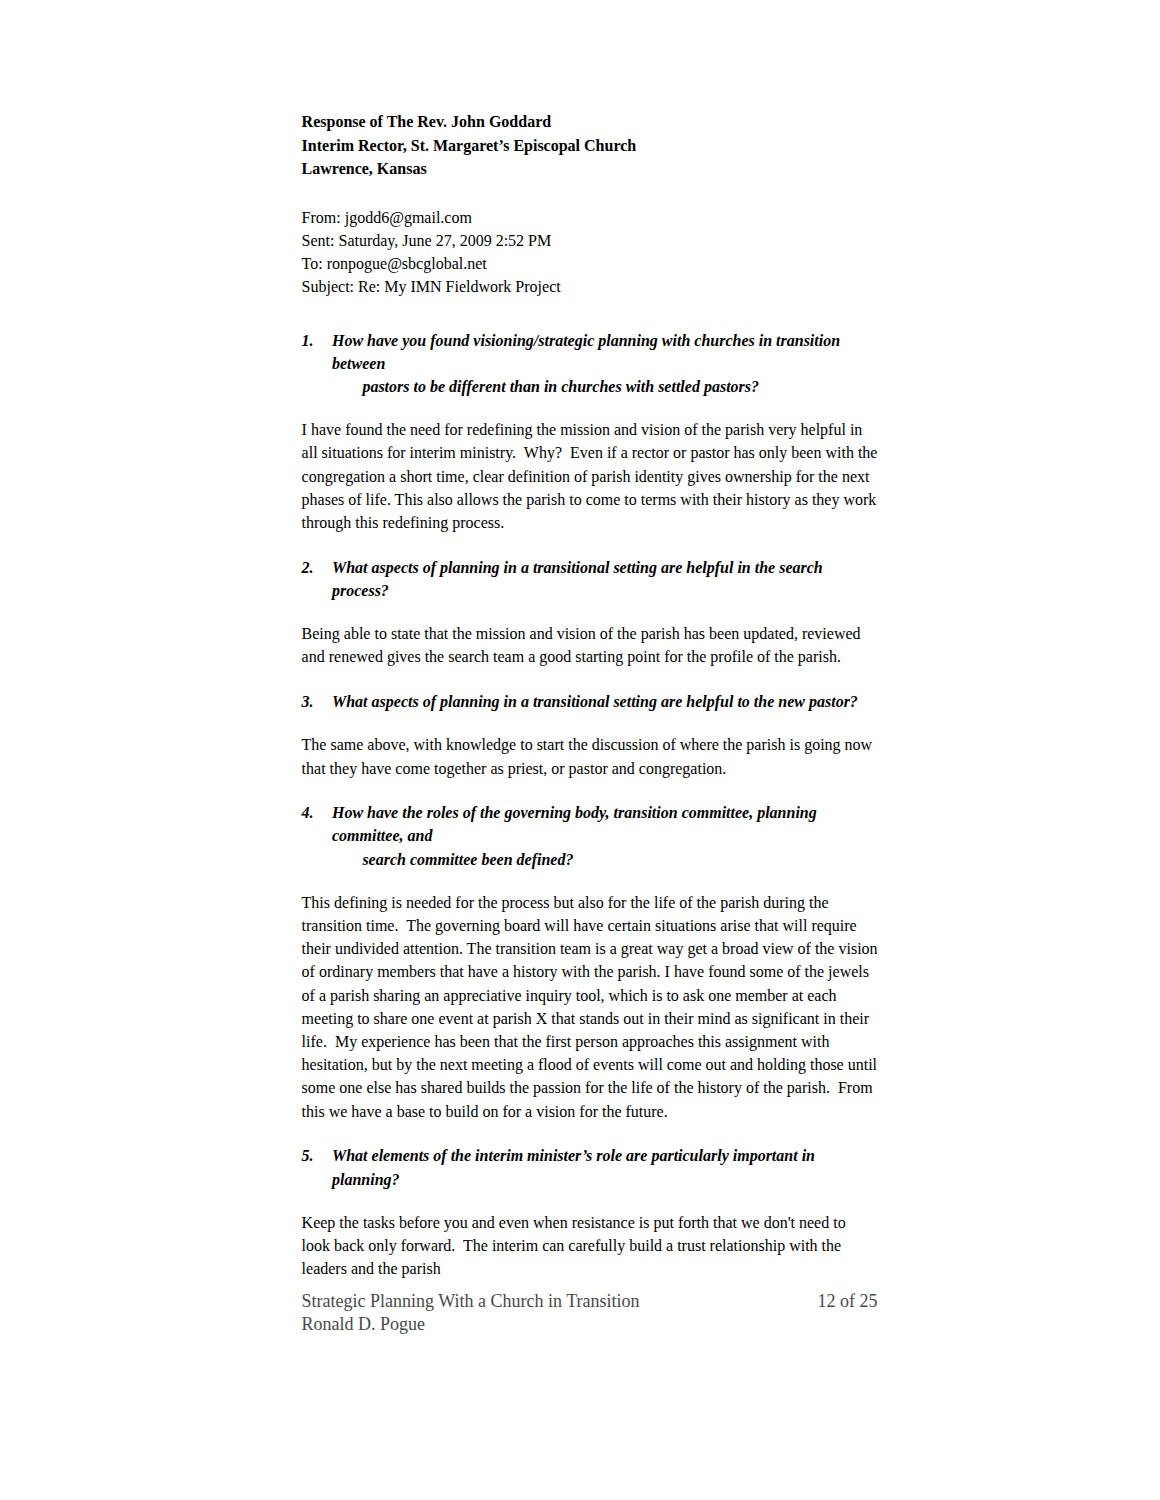Response of The Rev. John Goddard
Interim Rector, St. Margaret’s Episcopal Church
Lawrence, Kansas
From: jgodd6@gmail.com
Sent: Saturday, June 27, 2009 2:52 PM
To: ronpogue@sbcglobal.net
Subject: Re: My IMN Fieldwork Project
1. How have you found visioning/strategic planning with churches in transition betweenpastors to be different than in churches with settled pastors?
I have found the need for redefining the mission and vision of the parish very helpful in all situations for interim ministry. Why? Even if a rector or pastor has only been with the congregation a short time, clear definition of parish identity gives ownership for the next phases of life. This also allows the parish to come to terms with their history as they work through this redefining process.
2. What aspects of planning in a transitional setting are helpful in the search process?
Being able to state that the mission and vision of the parish has been updated, reviewed and renewed gives the search team a good starting point for the profile of the parish.
3. What aspects of planning in a transitional setting are helpful to the new pastor?
The same above, with knowledge to start the discussion of where the parish is going now that they have come together as priest, or pastor and congregation.
4. How have the roles of the governing body, transition committee, planning committee, andsearch committee been defined?
This defining is needed for the process but also for the life of the parish during the transition time. The governing board will have certain situations arise that will require their undivided attention. The transition team is a great way get a broad view of the vision of ordinary members that have a history with the parish. I have found some of the jewels of a parish sharing an appreciative inquiry tool, which is to ask one member at each meeting to share one event at parish X that stands out in their mind as significant in their life. My experience has been that the first person approaches this assignment with hesitation, but by the next meeting a flood of events will come out and holding those until some one else has shared builds the passion for the life of the history of the parish. From this we have a base to build on for a vision for the future.
5. What elements of the interim minister’s role are particularly important in planning?
Keep the tasks before you and even when resistance is put forth that we don't need to look back only forward. The interim can carefully build a trust relationship with the leaders and the parish
Strategic Planning With a Church in Transition
Ronald D. Pogue
12 of 25